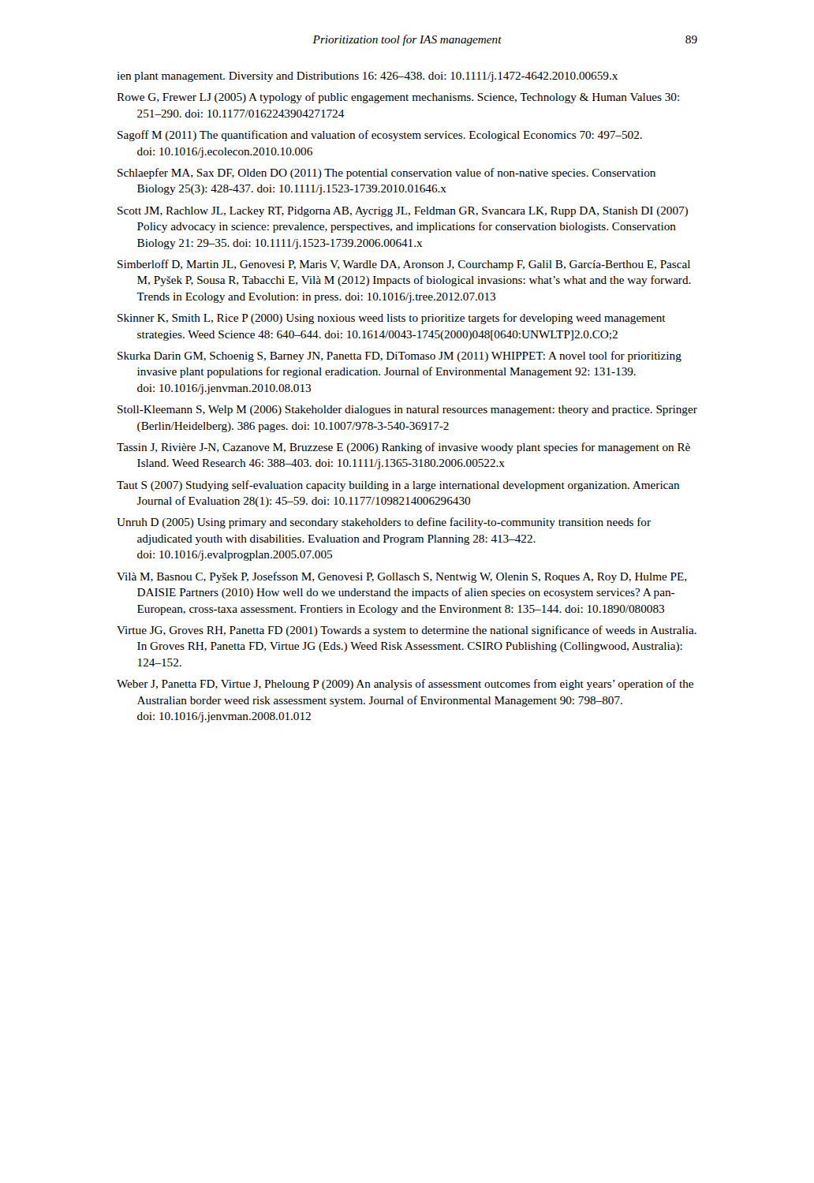Prioritization tool for IAS management 89
ien plant management. Diversity and Distributions 16: 426–438. doi: 10.1111/j.1472-4642.2010.00659.x
Rowe G, Frewer LJ (2005) A typology of public engagement mechanisms. Science, Technology & Human Values 30: 251–290. doi: 10.1177/0162243904271724
Sagoff M (2011) The quantification and valuation of ecosystem services. Ecological Economics 70: 497–502. doi: 10.1016/j.ecolecon.2010.10.006
Schlaepfer MA, Sax DF, Olden DO (2011) The potential conservation value of non-native species. Conservation Biology 25(3): 428-437. doi: 10.1111/j.1523-1739.2010.01646.x
Scott JM, Rachlow JL, Lackey RT, Pidgorna AB, Aycrigg JL, Feldman GR, Svancara LK, Rupp DA, Stanish DI (2007) Policy advocacy in science: prevalence, perspectives, and implications for conservation biologists. Conservation Biology 21: 29–35. doi: 10.1111/j.1523-1739.2006.00641.x
Simberloff D, Martin JL, Genovesi P, Maris V, Wardle DA, Aronson J, Courchamp F, Galil B, García-Berthou E, Pascal M, Pyšek P, Sousa R, Tabacchi E, Vilà M (2012) Impacts of biological invasions: what’s what and the way forward. Trends in Ecology and Evolution: in press. doi: 10.1016/j.tree.2012.07.013
Skinner K, Smith L, Rice P (2000) Using noxious weed lists to prioritize targets for developing weed management strategies. Weed Science 48: 640–644. doi: 10.1614/0043-1745(2000)048[0640:UNWLTP]2.0.CO;2
Skurka Darin GM, Schoenig S, Barney JN, Panetta FD, DiTomaso JM (2011) WHIPPET: A novel tool for prioritizing invasive plant populations for regional eradication. Journal of Environmental Management 92: 131-139. doi: 10.1016/j.jenvman.2010.08.013
Stoll-Kleemann S, Welp M (2006) Stakeholder dialogues in natural resources management: theory and practice. Springer (Berlin/Heidelberg). 386 pages. doi: 10.1007/978-3-540-36917-2
Tassin J, Rivière J-N, Cazanove M, Bruzzese E (2006) Ranking of invasive woody plant species for management on Rè Island. Weed Research 46: 388–403. doi: 10.1111/j.1365-3180.2006.00522.x
Taut S (2007) Studying self-evaluation capacity building in a large international development organization. American Journal of Evaluation 28(1): 45–59. doi: 10.1177/1098214006296430
Unruh D (2005) Using primary and secondary stakeholders to define facility-to-community transition needs for adjudicated youth with disabilities. Evaluation and Program Planning 28: 413–422. doi: 10.1016/j.evalprogplan.2005.07.005
Vilà M, Basnou C, Pyšek P, Josefsson M, Genovesi P, Gollasch S, Nentwig W, Olenin S, Roques A, Roy D, Hulme PE, DAISIE Partners (2010) How well do we understand the impacts of alien species on ecosystem services? A pan-European, cross-taxa assessment. Frontiers in Ecology and the Environment 8: 135–144. doi: 10.1890/080083
Virtue JG, Groves RH, Panetta FD (2001) Towards a system to determine the national significance of weeds in Australia. In Groves RH, Panetta FD, Virtue JG (Eds.) Weed Risk Assessment. CSIRO Publishing (Collingwood, Australia): 124–152.
Weber J, Panetta FD, Virtue J, Pheloung P (2009) An analysis of assessment outcomes from eight years’ operation of the Australian border weed risk assessment system. Journal of Environmental Management 90: 798–807. doi: 10.1016/j.jenvman.2008.01.012